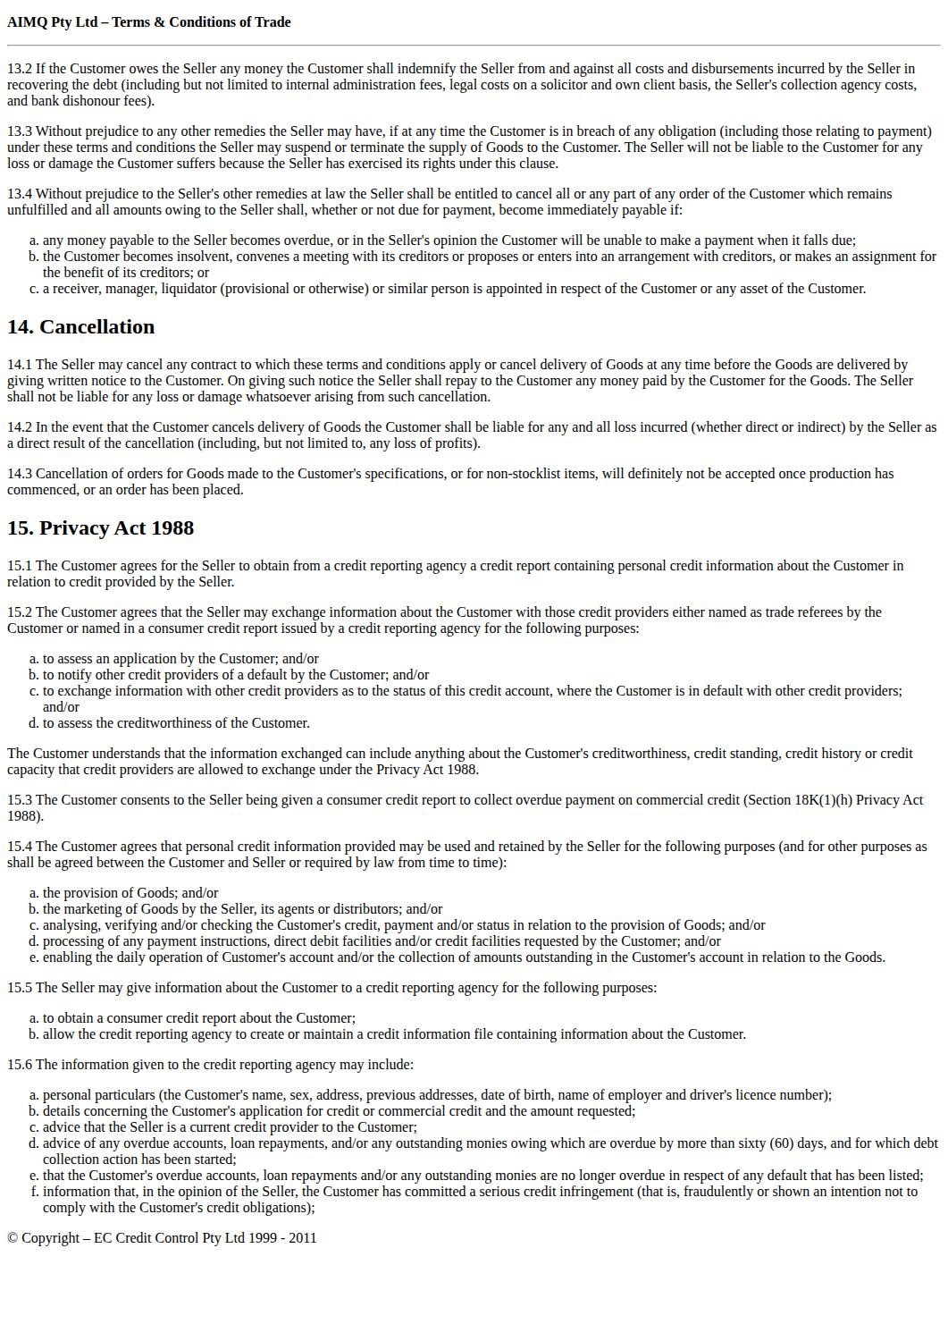AIMQ Pty Ltd – Terms & Conditions of Trade
13.2 If the Customer owes the Seller any money the Customer shall indemnify the Seller from and against all costs and disbursements incurred by the Seller in recovering the debt (including but not limited to internal administration fees, legal costs on a solicitor and own client basis, the Seller's collection agency costs, and bank dishonour fees).
13.3 Without prejudice to any other remedies the Seller may have, if at any time the Customer is in breach of any obligation (including those relating to payment) under these terms and conditions the Seller may suspend or terminate the supply of Goods to the Customer. The Seller will not be liable to the Customer for any loss or damage the Customer suffers because the Seller has exercised its rights under this clause.
13.4 Without prejudice to the Seller's other remedies at law the Seller shall be entitled to cancel all or any part of any order of the Customer which remains unfulfilled and all amounts owing to the Seller shall, whether or not due for payment, become immediately payable if:
any money payable to the Seller becomes overdue, or in the Seller's opinion the Customer will be unable to make a payment when it falls due;
the Customer becomes insolvent, convenes a meeting with its creditors or proposes or enters into an arrangement with creditors, or makes an assignment for the benefit of its creditors; or
a receiver, manager, liquidator (provisional or otherwise) or similar person is appointed in respect of the Customer or any asset of the Customer.
14. Cancellation
14.1 The Seller may cancel any contract to which these terms and conditions apply or cancel delivery of Goods at any time before the Goods are delivered by giving written notice to the Customer. On giving such notice the Seller shall repay to the Customer any money paid by the Customer for the Goods. The Seller shall not be liable for any loss or damage whatsoever arising from such cancellation.
14.2 In the event that the Customer cancels delivery of Goods the Customer shall be liable for any and all loss incurred (whether direct or indirect) by the Seller as a direct result of the cancellation (including, but not limited to, any loss of profits).
14.3 Cancellation of orders for Goods made to the Customer's specifications, or for non-stocklist items, will definitely not be accepted once production has commenced, or an order has been placed.
15. Privacy Act 1988
15.1 The Customer agrees for the Seller to obtain from a credit reporting agency a credit report containing personal credit information about the Customer in relation to credit provided by the Seller.
15.2 The Customer agrees that the Seller may exchange information about the Customer with those credit providers either named as trade referees by the Customer or named in a consumer credit report issued by a credit reporting agency for the following purposes:
to assess an application by the Customer; and/or
to notify other credit providers of a default by the Customer; and/or
to exchange information with other credit providers as to the status of this credit account, where the Customer is in default with other credit providers; and/or
to assess the creditworthiness of the Customer.
The Customer understands that the information exchanged can include anything about the Customer's creditworthiness, credit standing, credit history or credit capacity that credit providers are allowed to exchange under the Privacy Act 1988.
15.3 The Customer consents to the Seller being given a consumer credit report to collect overdue payment on commercial credit (Section 18K(1)(h) Privacy Act 1988).
15.4 The Customer agrees that personal credit information provided may be used and retained by the Seller for the following purposes (and for other purposes as shall be agreed between the Customer and Seller or required by law from time to time):
the provision of Goods; and/or
the marketing of Goods by the Seller, its agents or distributors; and/or
analysing, verifying and/or checking the Customer's credit, payment and/or status in relation to the provision of Goods; and/or
processing of any payment instructions, direct debit facilities and/or credit facilities requested by the Customer; and/or
enabling the daily operation of Customer's account and/or the collection of amounts outstanding in the Customer's account in relation to the Goods.
15.5 The Seller may give information about the Customer to a credit reporting agency for the following purposes:
to obtain a consumer credit report about the Customer;
allow the credit reporting agency to create or maintain a credit information file containing information about the Customer.
15.6 The information given to the credit reporting agency may include:
personal particulars (the Customer's name, sex, address, previous addresses, date of birth, name of employer and driver's licence number);
details concerning the Customer's application for credit or commercial credit and the amount requested;
advice that the Seller is a current credit provider to the Customer;
advice of any overdue accounts, loan repayments, and/or any outstanding monies owing which are overdue by more than sixty (60) days, and for which debt collection action has been started;
that the Customer's overdue accounts, loan repayments and/or any outstanding monies are no longer overdue in respect of any default that has been listed;
information that, in the opinion of the Seller, the Customer has committed a serious credit infringement (that is, fraudulently or shown an intention not to comply with the Customer's credit obligations);
© Copyright – EC Credit Control Pty Ltd 1999 - 2011